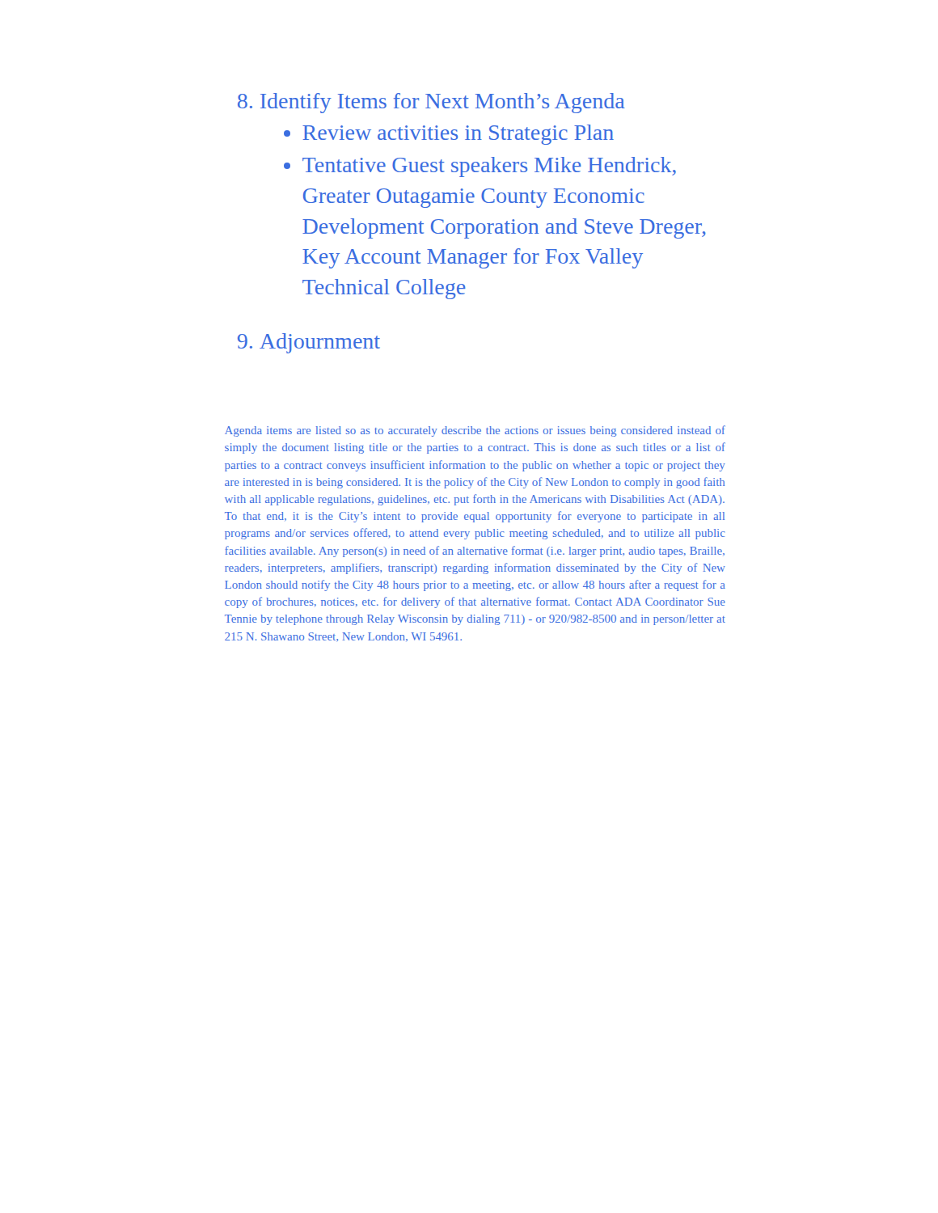Identify Items for Next Month’s Agenda
Review activities in Strategic Plan
Tentative Guest speakers Mike Hendrick, Greater Outagamie County Economic Development Corporation and Steve Dreger, Key Account Manager for Fox Valley Technical College
Adjournment
Agenda items are listed so as to accurately describe the actions or issues being considered instead of simply the document listing title or the parties to a contract. This is done as such titles or a list of parties to a contract conveys insufficient information to the public on whether a topic or project they are interested in is being considered. It is the policy of the City of New London to comply in good faith with all applicable regulations, guidelines, etc. put forth in the Americans with Disabilities Act (ADA). To that end, it is the City’s intent to provide equal opportunity for everyone to participate in all programs and/or services offered, to attend every public meeting scheduled, and to utilize all public facilities available. Any person(s) in need of an alternative format (i.e. larger print, audio tapes, Braille, readers, interpreters, amplifiers, transcript) regarding information disseminated by the City of New London should notify the City 48 hours prior to a meeting, etc. or allow 48 hours after a request for a copy of brochures, notices, etc. for delivery of that alternative format. Contact ADA Coordinator Sue Tennie by telephone through Relay Wisconsin by dialing 711) - or 920/982-8500 and in person/letter at 215 N. Shawano Street, New London, WI 54961.